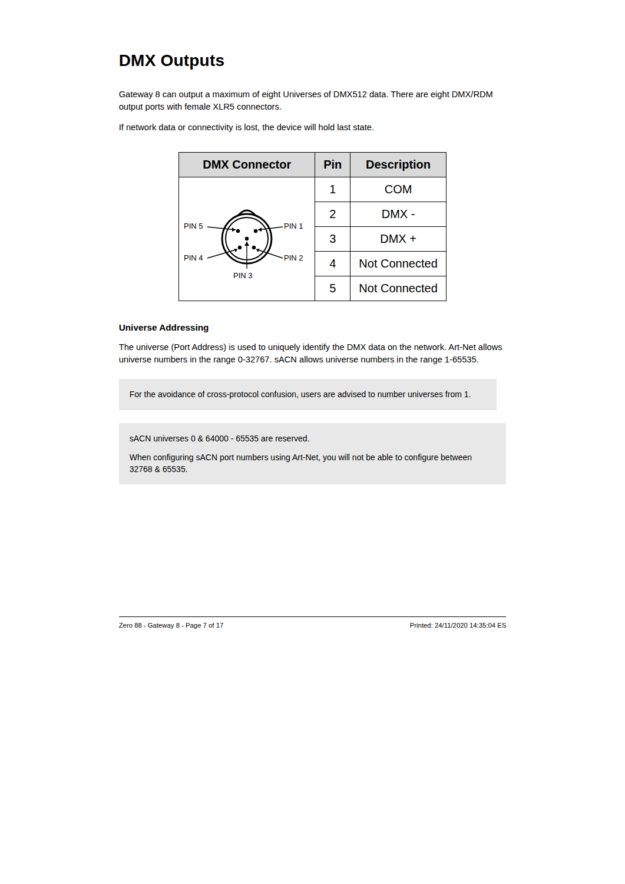DMX Outputs
Gateway 8 can output a maximum of eight Universes of DMX512 data. There are eight DMX/RDM output ports with female XLR5 connectors.
If network data or connectivity is lost, the device will hold last state.
| DMX Connector | Pin | Description |
| --- | --- | --- |
| PIN 5 PIN 1 PIN 4 PIN 2 PIN 3 | 1 | COM |
| 2 | DMX - |
| 3 | DMX + |
| 4 | Not Connected |
| 5 | Not Connected |
Universe Addressing
The universe (Port Address) is used to uniquely identify the DMX data on the network. Art-Net allows universe numbers in the range 0-32767. sACN allows universe numbers in the range 1-65535.
For the avoidance of cross-protocol confusion, users are advised to number universes from 1.
sACN universes 0 & 64000 - 65535 are reserved.
When configuring sACN port numbers using Art-Net, you will not be able to configure between 32768 & 65535.
Zero 88 - Gateway 8 - Page 7 of 17 Printed: 24/11/2020 14:35:04 ES